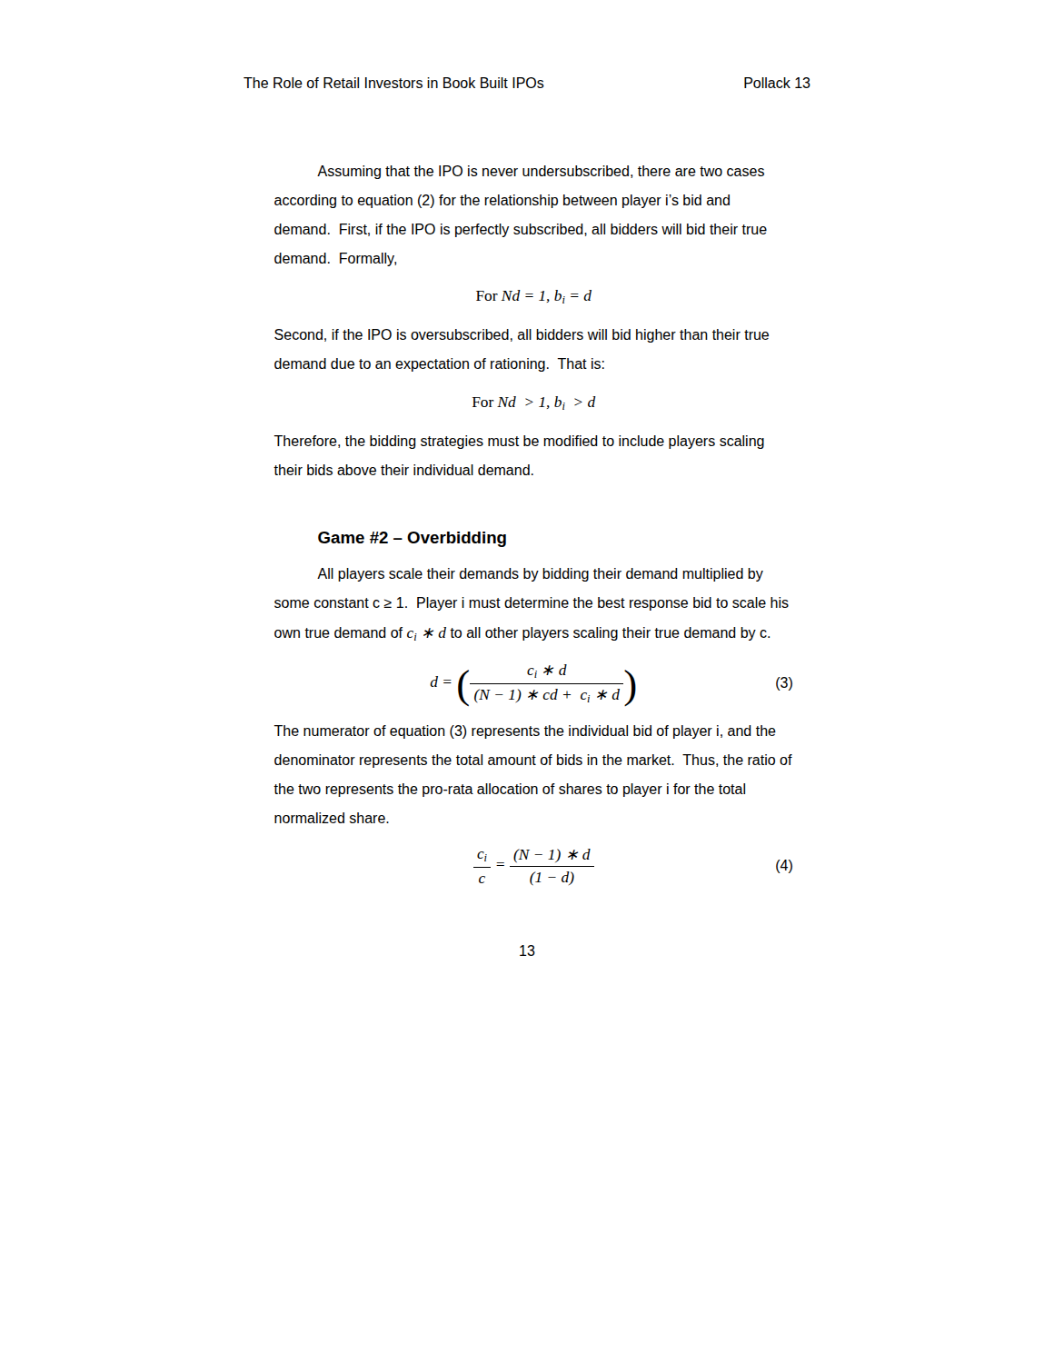The Role of Retail Investors in Book Built IPOs
Pollack 13
Assuming that the IPO is never undersubscribed, there are two cases according to equation (2) for the relationship between player i’s bid and demand. First, if the IPO is perfectly subscribed, all bidders will bid their true demand. Formally,
For Nd = 1, bi = d
Second, if the IPO is oversubscribed, all bidders will bid higher than their true demand due to an expectation of rationing. That is:
For Nd > 1, bi > d
Therefore, the bidding strategies must be modified to include players scaling their bids above their individual demand.
Game #2 – Overbidding
All players scale their demands by bidding their demand multiplied by some constant c ≥ 1. Player i must determine the best response bid to scale his own true demand of ci ∗ d to all other players scaling their true demand by c.
d = (ci ∗ d(N − 1) ∗ cd + ci ∗ d) (3)
The numerator of equation (3) represents the individual bid of player i, and the denominator represents the total amount of bids in the market. Thus, the ratio of the two represents the pro-rata allocation of shares to player i for the total normalized share.
ci c = (N − 1) ∗ d(1 − d) (4)
13